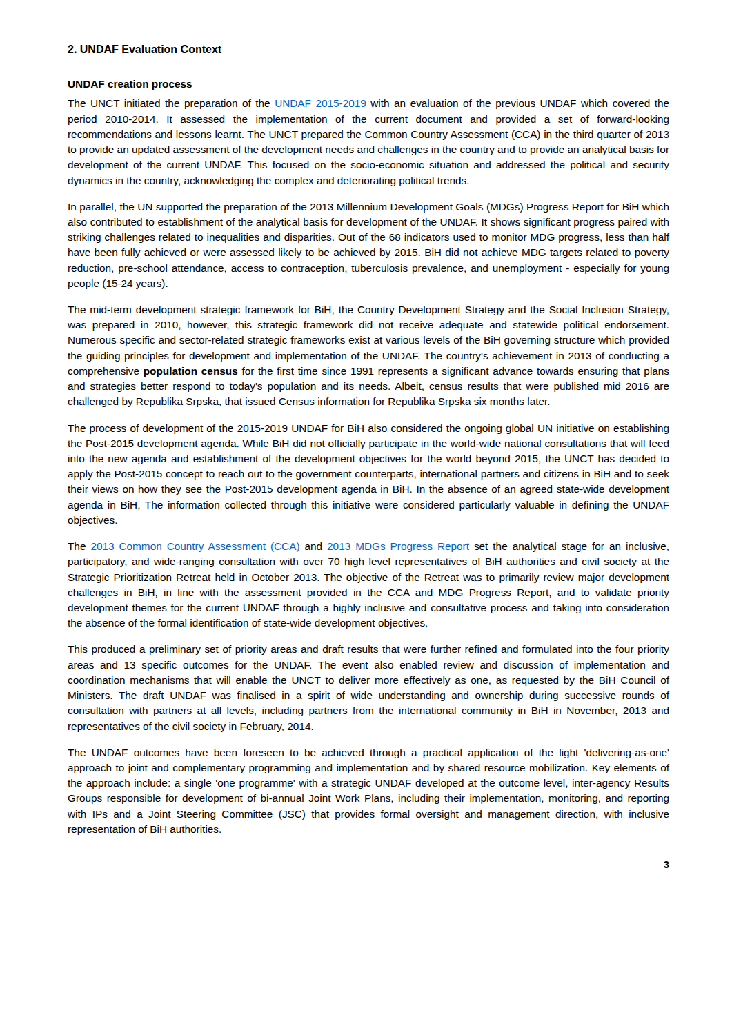2. UNDAF Evaluation Context
UNDAF creation process
The UNCT initiated the preparation of the UNDAF 2015-2019 with an evaluation of the previous UNDAF which covered the period 2010-2014. It assessed the implementation of the current document and provided a set of forward-looking recommendations and lessons learnt. The UNCT prepared the Common Country Assessment (CCA) in the third quarter of 2013 to provide an updated assessment of the development needs and challenges in the country and to provide an analytical basis for development of the current UNDAF. This focused on the socio-economic situation and addressed the political and security dynamics in the country, acknowledging the complex and deteriorating political trends.
In parallel, the UN supported the preparation of the 2013 Millennium Development Goals (MDGs) Progress Report for BiH which also contributed to establishment of the analytical basis for development of the UNDAF. It shows significant progress paired with striking challenges related to inequalities and disparities. Out of the 68 indicators used to monitor MDG progress, less than half have been fully achieved or were assessed likely to be achieved by 2015. BiH did not achieve MDG targets related to poverty reduction, pre-school attendance, access to contraception, tuberculosis prevalence, and unemployment - especially for young people (15-24 years).
The mid-term development strategic framework for BiH, the Country Development Strategy and the Social Inclusion Strategy, was prepared in 2010, however, this strategic framework did not receive adequate and statewide political endorsement. Numerous specific and sector-related strategic frameworks exist at various levels of the BiH governing structure which provided the guiding principles for development and implementation of the UNDAF. The country's achievement in 2013 of conducting a comprehensive population census for the first time since 1991 represents a significant advance towards ensuring that plans and strategies better respond to today's population and its needs. Albeit, census results that were published mid 2016 are challenged by Republika Srpska, that issued Census information for Republika Srpska six months later.
The process of development of the 2015-2019 UNDAF for BiH also considered the ongoing global UN initiative on establishing the Post-2015 development agenda. While BiH did not officially participate in the world-wide national consultations that will feed into the new agenda and establishment of the development objectives for the world beyond 2015, the UNCT has decided to apply the Post-2015 concept to reach out to the government counterparts, international partners and citizens in BiH and to seek their views on how they see the Post-2015 development agenda in BiH. In the absence of an agreed state-wide development agenda in BiH, The information collected through this initiative were considered particularly valuable in defining the UNDAF objectives.
The 2013 Common Country Assessment (CCA) and 2013 MDGs Progress Report set the analytical stage for an inclusive, participatory, and wide-ranging consultation with over 70 high level representatives of BiH authorities and civil society at the Strategic Prioritization Retreat held in October 2013. The objective of the Retreat was to primarily review major development challenges in BiH, in line with the assessment provided in the CCA and MDG Progress Report, and to validate priority development themes for the current UNDAF through a highly inclusive and consultative process and taking into consideration the absence of the formal identification of state-wide development objectives.
This produced a preliminary set of priority areas and draft results that were further refined and formulated into the four priority areas and 13 specific outcomes for the UNDAF. The event also enabled review and discussion of implementation and coordination mechanisms that will enable the UNCT to deliver more effectively as one, as requested by the BiH Council of Ministers. The draft UNDAF was finalised in a spirit of wide understanding and ownership during successive rounds of consultation with partners at all levels, including partners from the international community in BiH in November, 2013 and representatives of the civil society in February, 2014.
The UNDAF outcomes have been foreseen to be achieved through a practical application of the light 'delivering-as-one' approach to joint and complementary programming and implementation and by shared resource mobilization. Key elements of the approach include: a single 'one programme' with a strategic UNDAF developed at the outcome level, inter-agency Results Groups responsible for development of bi-annual Joint Work Plans, including their implementation, monitoring, and reporting with IPs and a Joint Steering Committee (JSC) that provides formal oversight and management direction, with inclusive representation of BiH authorities.
3